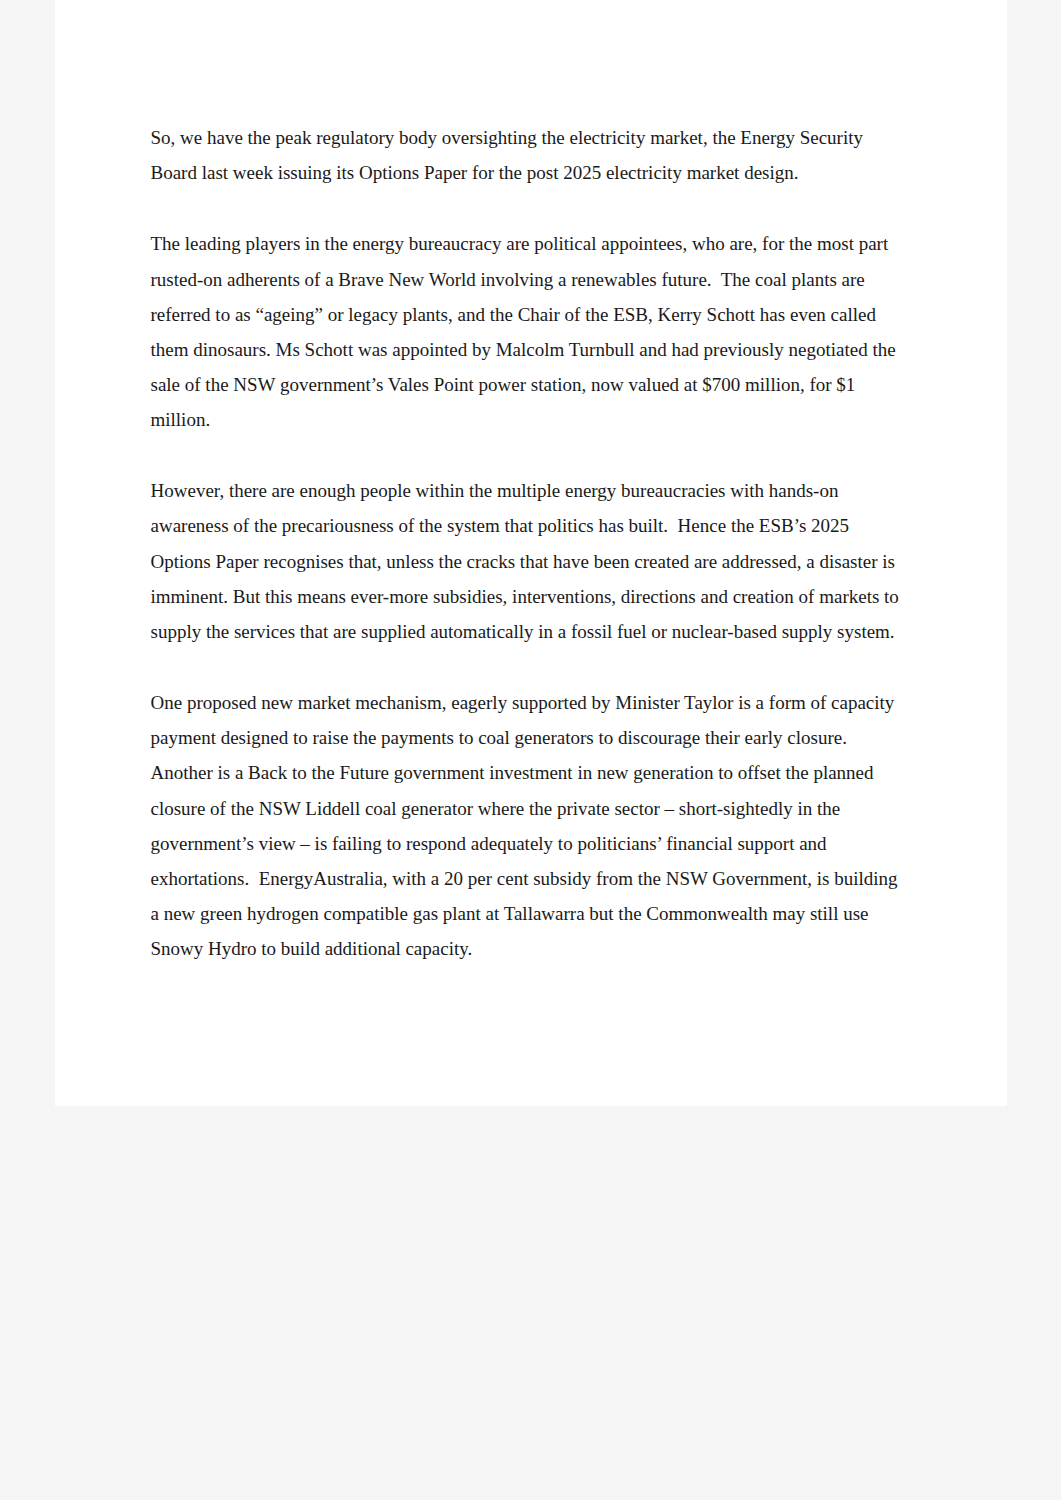So, we have the peak regulatory body oversighting the electricity market, the Energy Security Board last week issuing its Options Paper for the post 2025 electricity market design.
The leading players in the energy bureaucracy are political appointees, who are, for the most part rusted-on adherents of a Brave New World involving a renewables future. The coal plants are referred to as “ageing” or legacy plants, and the Chair of the ESB, Kerry Schott has even called them dinosaurs. Ms Schott was appointed by Malcolm Turnbull and had previously negotiated the sale of the NSW government’s Vales Point power station, now valued at $700 million, for $1 million.
However, there are enough people within the multiple energy bureaucracies with hands-on awareness of the precariousness of the system that politics has built. Hence the ESB’s 2025 Options Paper recognises that, unless the cracks that have been created are addressed, a disaster is imminent. But this means ever-more subsidies, interventions, directions and creation of markets to supply the services that are supplied automatically in a fossil fuel or nuclear-based supply system.
One proposed new market mechanism, eagerly supported by Minister Taylor is a form of capacity payment designed to raise the payments to coal generators to discourage their early closure. Another is a Back to the Future government investment in new generation to offset the planned closure of the NSW Liddell coal generator where the private sector – short-sightedly in the government’s view – is failing to respond adequately to politicians’ financial support and exhortations. EnergyAustralia, with a 20 per cent subsidy from the NSW Government, is building a new green hydrogen compatible gas plant at Tallawarra but the Commonwealth may still use Snowy Hydro to build additional capacity.